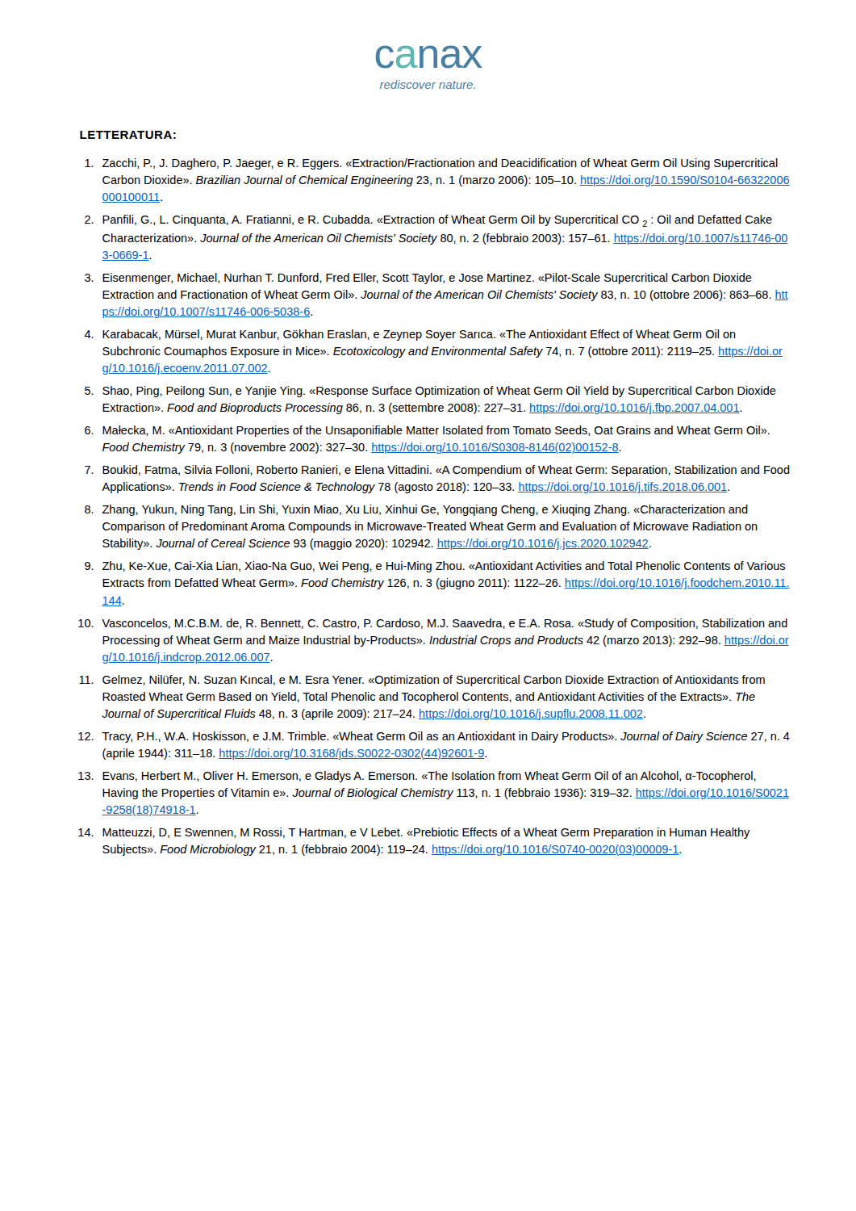canax
rediscover nature.
LETTERATURA:
Zacchi, P., J. Daghero, P. Jaeger, e R. Eggers. «Extraction/Fractionation and Deacidification of Wheat Germ Oil Using Supercritical Carbon Dioxide». Brazilian Journal of Chemical Engineering 23, n. 1 (marzo 2006): 105–10. https://doi.org/10.1590/S0104-66322006000100011.
Panfili, G., L. Cinquanta, A. Fratianni, e R. Cubadda. «Extraction of Wheat Germ Oil by Supercritical CO 2 : Oil and Defatted Cake Characterization». Journal of the American Oil Chemists' Society 80, n. 2 (febbraio 2003): 157–61. https://doi.org/10.1007/s11746-003-0669-1.
Eisenmenger, Michael, Nurhan T. Dunford, Fred Eller, Scott Taylor, e Jose Martinez. «Pilot-Scale Supercritical Carbon Dioxide Extraction and Fractionation of Wheat Germ Oil». Journal of the American Oil Chemists' Society 83, n. 10 (ottobre 2006): 863–68. https://doi.org/10.1007/s11746-006-5038-6.
Karabacak, Mürsel, Murat Kanbur, Gökhan Eraslan, e Zeynep Soyer Sarıca. «The Antioxidant Effect of Wheat Germ Oil on Subchronic Coumaphos Exposure in Mice». Ecotoxicology and Environmental Safety 74, n. 7 (ottobre 2011): 2119–25. https://doi.org/10.1016/j.ecoenv.2011.07.002.
Shao, Ping, Peilong Sun, e Yanjie Ying. «Response Surface Optimization of Wheat Germ Oil Yield by Supercritical Carbon Dioxide Extraction». Food and Bioproducts Processing 86, n. 3 (settembre 2008): 227–31. https://doi.org/10.1016/j.fbp.2007.04.001.
Małecka, M. «Antioxidant Properties of the Unsaponifiable Matter Isolated from Tomato Seeds, Oat Grains and Wheat Germ Oil». Food Chemistry 79, n. 3 (novembre 2002): 327–30. https://doi.org/10.1016/S0308-8146(02)00152-8.
Boukid, Fatma, Silvia Folloni, Roberto Ranieri, e Elena Vittadini. «A Compendium of Wheat Germ: Separation, Stabilization and Food Applications». Trends in Food Science & Technology 78 (agosto 2018): 120–33. https://doi.org/10.1016/j.tifs.2018.06.001.
Zhang, Yukun, Ning Tang, Lin Shi, Yuxin Miao, Xu Liu, Xinhui Ge, Yongqiang Cheng, e Xiuqing Zhang. «Characterization and Comparison of Predominant Aroma Compounds in Microwave-Treated Wheat Germ and Evaluation of Microwave Radiation on Stability». Journal of Cereal Science 93 (maggio 2020): 102942. https://doi.org/10.1016/j.jcs.2020.102942.
Zhu, Ke-Xue, Cai-Xia Lian, Xiao-Na Guo, Wei Peng, e Hui-Ming Zhou. «Antioxidant Activities and Total Phenolic Contents of Various Extracts from Defatted Wheat Germ». Food Chemistry 126, n. 3 (giugno 2011): 1122–26. https://doi.org/10.1016/j.foodchem.2010.11.144.
Vasconcelos, M.C.B.M. de, R. Bennett, C. Castro, P. Cardoso, M.J. Saavedra, e E.A. Rosa. «Study of Composition, Stabilization and Processing of Wheat Germ and Maize Industrial by-Products». Industrial Crops and Products 42 (marzo 2013): 292–98. https://doi.org/10.1016/j.indcrop.2012.06.007.
Gelmez, Nilüfer, N. Suzan Kıncal, e M. Esra Yener. «Optimization of Supercritical Carbon Dioxide Extraction of Antioxidants from Roasted Wheat Germ Based on Yield, Total Phenolic and Tocopherol Contents, and Antioxidant Activities of the Extracts». The Journal of Supercritical Fluids 48, n. 3 (aprile 2009): 217–24. https://doi.org/10.1016/j.supflu.2008.11.002.
Tracy, P.H., W.A. Hoskisson, e J.M. Trimble. «Wheat Germ Oil as an Antioxidant in Dairy Products». Journal of Dairy Science 27, n. 4 (aprile 1944): 311–18. https://doi.org/10.3168/jds.S0022-0302(44)92601-9.
Evans, Herbert M., Oliver H. Emerson, e Gladys A. Emerson. «The Isolation from Wheat Germ Oil of an Alcohol, α-Tocopherol, Having the Properties of Vitamin e». Journal of Biological Chemistry 113, n. 1 (febbraio 1936): 319–32. https://doi.org/10.1016/S0021-9258(18)74918-1.
Matteuzzi, D, E Swennen, M Rossi, T Hartman, e V Lebet. «Prebiotic Effects of a Wheat Germ Preparation in Human Healthy Subjects». Food Microbiology 21, n. 1 (febbraio 2004): 119–24. https://doi.org/10.1016/S0740-0020(03)00009-1.